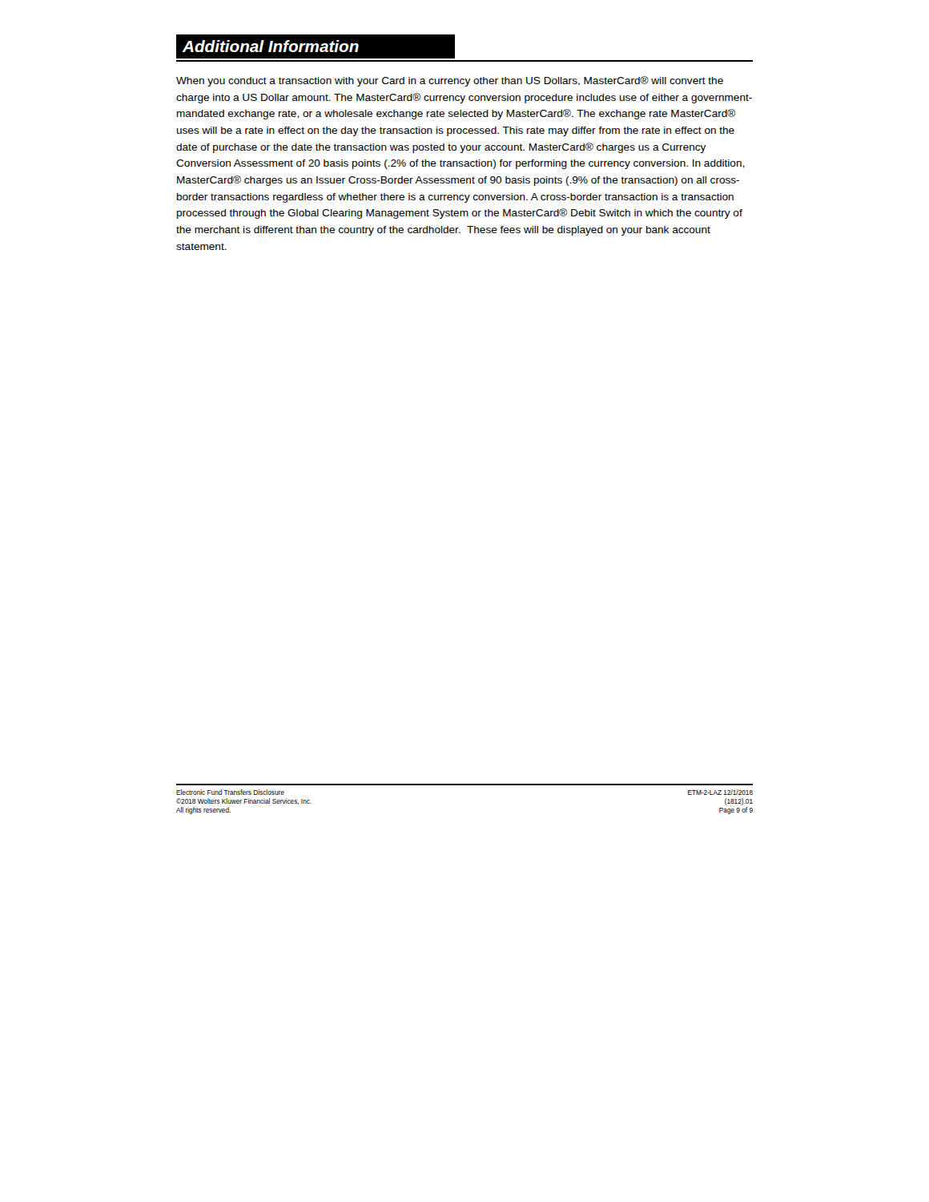Additional Information
When you conduct a transaction with your Card in a currency other than US Dollars, MasterCard® will convert the charge into a US Dollar amount. The MasterCard® currency conversion procedure includes use of either a government-mandated exchange rate, or a wholesale exchange rate selected by MasterCard®. The exchange rate MasterCard® uses will be a rate in effect on the day the transaction is processed. This rate may differ from the rate in effect on the date of purchase or the date the transaction was posted to your account. MasterCard® charges us a Currency Conversion Assessment of 20 basis points (.2% of the transaction) for performing the currency conversion. In addition, MasterCard® charges us an Issuer Cross-Border Assessment of 90 basis points (.9% of the transaction) on all cross-border transactions regardless of whether there is a currency conversion. A cross-border transaction is a transaction processed through the Global Clearing Management System or the MasterCard® Debit Switch in which the country of the merchant is different than the country of the cardholder. These fees will be displayed on your bank account statement.
Electronic Fund Transfers Disclosure
©2018 Wolters Kluwer Financial Services, Inc.
All rights reserved.
ETM-2-LAZ 12/1/2018
(1812).01
Page 9 of 9